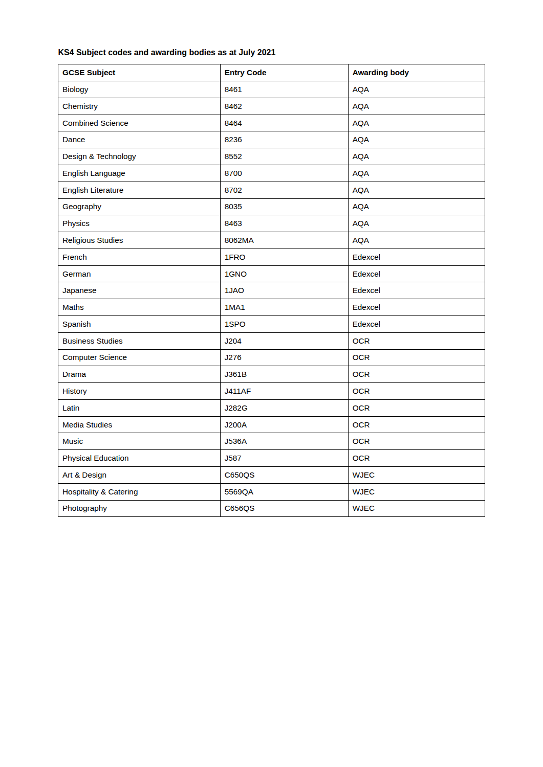KS4 Subject codes and awarding bodies as at July 2021
| GCSE Subject | Entry Code | Awarding body |
| --- | --- | --- |
| Biology | 8461 | AQA |
| Chemistry | 8462 | AQA |
| Combined Science | 8464 | AQA |
| Dance | 8236 | AQA |
| Design & Technology | 8552 | AQA |
| English Language | 8700 | AQA |
| English Literature | 8702 | AQA |
| Geography | 8035 | AQA |
| Physics | 8463 | AQA |
| Religious Studies | 8062MA | AQA |
| French | 1FRO | Edexcel |
| German | 1GNO | Edexcel |
| Japanese | 1JAO | Edexcel |
| Maths | 1MA1 | Edexcel |
| Spanish | 1SPO | Edexcel |
| Business Studies | J204 | OCR |
| Computer Science | J276 | OCR |
| Drama | J361B | OCR |
| History | J411AF | OCR |
| Latin | J282G | OCR |
| Media Studies | J200A | OCR |
| Music | J536A | OCR |
| Physical Education | J587 | OCR |
| Art & Design | C650QS | WJEC |
| Hospitality & Catering | 5569QA | WJEC |
| Photography | C656QS | WJEC |